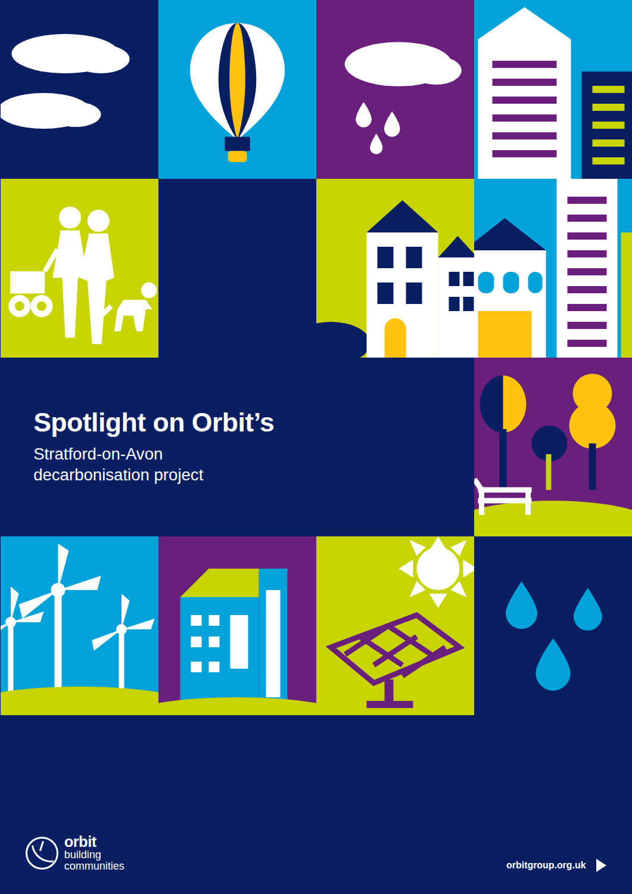Spotlight on Orbit’s
Stratford-on-Avon
decarbonisation project
orbit
building
communities
orbitgroup.org.uk